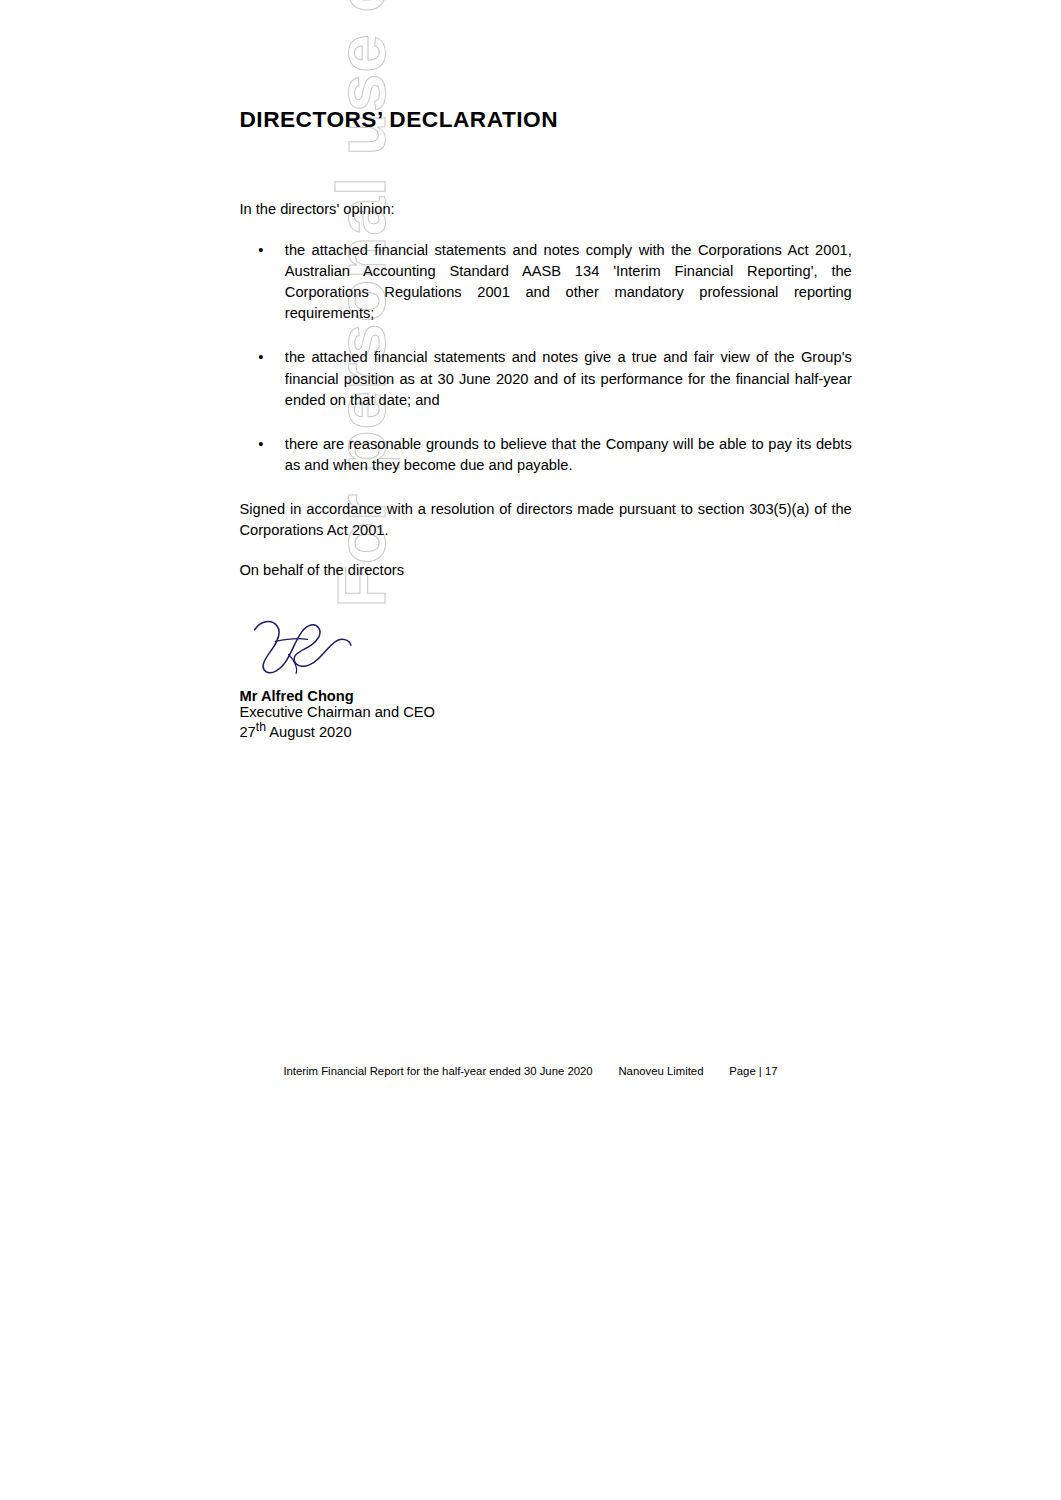For personal use only
DIRECTORS’ DECLARATION
In the directors' opinion:
the attached financial statements and notes comply with the Corporations Act 2001, Australian Accounting Standard AASB 134 'Interim Financial Reporting', the Corporations Regulations 2001 and other mandatory professional reporting requirements;
the attached financial statements and notes give a true and fair view of the Group's financial position as at 30 June 2020 and of its performance for the financial half-year ended on that date; and
there are reasonable grounds to believe that the Company will be able to pay its debts as and when they become due and payable.
Signed in accordance with a resolution of directors made pursuant to section 303(5)(a) of the Corporations Act 2001.
On behalf of the directors
Mr Alfred Chong
Executive Chairman and CEO
27th August 2020
Interim Financial Report for the half-year ended 30 June 2020 Nanoveu Limited Page | 17